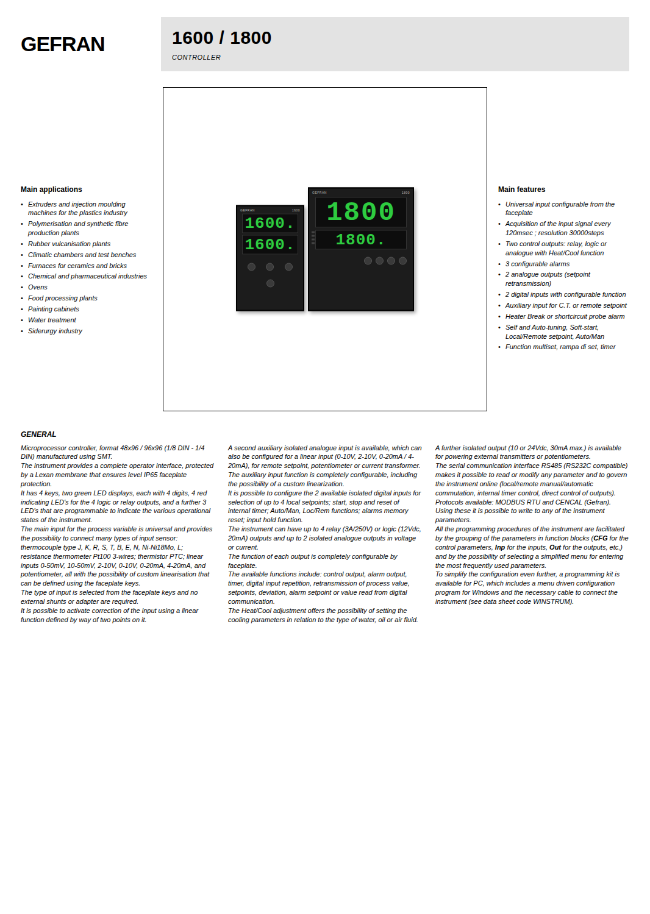GEFRAN
1600 / 1800
CONTROLLER
Main applications
Extruders and injection moulding machines for the plastics industry
Polymerisation and synthetic fibre production plants
Rubber vulcanisation plants
Climatic chambers and test benches
Furnaces for ceramics and bricks
Chemical and pharmaceutical industries
Ovens
Food processing plants
Painting cabinets
Water treatment
Siderurgy industry
GEFRAN 1600
1600.
1600.
GEFRAN 1800
1800
1800.
Main features
Universal input configurable from the faceplate
Acquisition of the input signal every 120msec ; resolution 30000steps
Two control outputs: relay, logic or analogue with Heat/Cool function
3 configurable alarms
2 analogue outputs (setpoint retransmission)
2 digital inputs with configurable function
Auxiliary input for C.T. or remote setpoint
Heater Break or shortcircuit probe alarm
Self and Auto-tuning, Soft-start, Local/Remote setpoint, Auto/Man
Function multiset, rampa di set, timer
GENERAL
Microprocessor controller, format 48x96 / 96x96 (1/8 DIN - 1/4 DIN) manufactured using SMT.
The instrument provides a complete operator interface, protected by a Lexan membrane that ensures level IP65 faceplate protection.
It has 4 keys, two green LED displays, each with 4 digits, 4 red indicating LED's for the 4 logic or relay outputs, and a further 3 LED's that are programmable to indicate the various operational states of the instrument.
The main input for the process variable is universal and provides the possibility to connect many types of input sensor: thermocouple type J, K, R, S, T, B, E, N, Ni-Ni18Mo, L; resistance thermometer Pt100 3-wires; thermistor PTC; linear inputs 0-50mV, 10-50mV, 2-10V, 0-10V, 0-20mA, 4-20mA, and potentiometer, all with the possibility of custom linearisation that can be defined using the faceplate keys.
The type of input is selected from the faceplate keys and no external shunts or adapter are required.
It is possible to activate correction of the input using a linear function defined by way of two points on it.
A second auxiliary isolated analogue input is available, which can also be configured for a linear input (0-10V, 2-10V, 0-20mA / 4-20mA), for remote setpoint, potentiometer or current transformer.
The auxiliary input function is completely configurable, including the possibility of a custom linearization.
It is possible to configure the 2 available isolated digital inputs for selection of up to 4 local setpoints; start, stop and reset of internal timer; Auto/Man, Loc/Rem functions; alarms memory reset; input hold function.
The instrument can have up to 4 relay (3A/250V) or logic (12Vdc, 20mA) outputs and up to 2 isolated analogue outputs in voltage or current.
The function of each output is completely configurable by faceplate.
The available functions include: control output, alarm output, timer, digital input repetition, retransmission of process value, setpoints, deviation, alarm setpoint or value read from digital communication.
The Heat/Cool adjustment offers the possibility of setting the cooling parameters in relation to the type of water, oil or air fluid.
A further isolated output (10 or 24Vdc, 30mA max.) is available for powering external transmitters or potentiometers.
The serial communication interface RS485 (RS232C compatible) makes it possible to read or modify any parameter and to govern the instrument online (local/remote manual/automatic commutation, internal timer control, direct control of outputs).
Protocols available: MODBUS RTU and CENCAL (Gefran).
Using these it is possible to write to any of the instrument parameters.
All the programming procedures of the instrument are facilitated by the grouping of the parameters in function blocks (CFG for the control parameters, Inp for the inputs, Out for the outputs, etc.) and by the possibility of selecting a simplified menu for entering the most frequently used parameters.
To simplify the configuration even further, a programming kit is available for PC, which includes a menu driven configuration program for Windows and the necessary cable to connect the instrument (see data sheet code WINSTRUM).